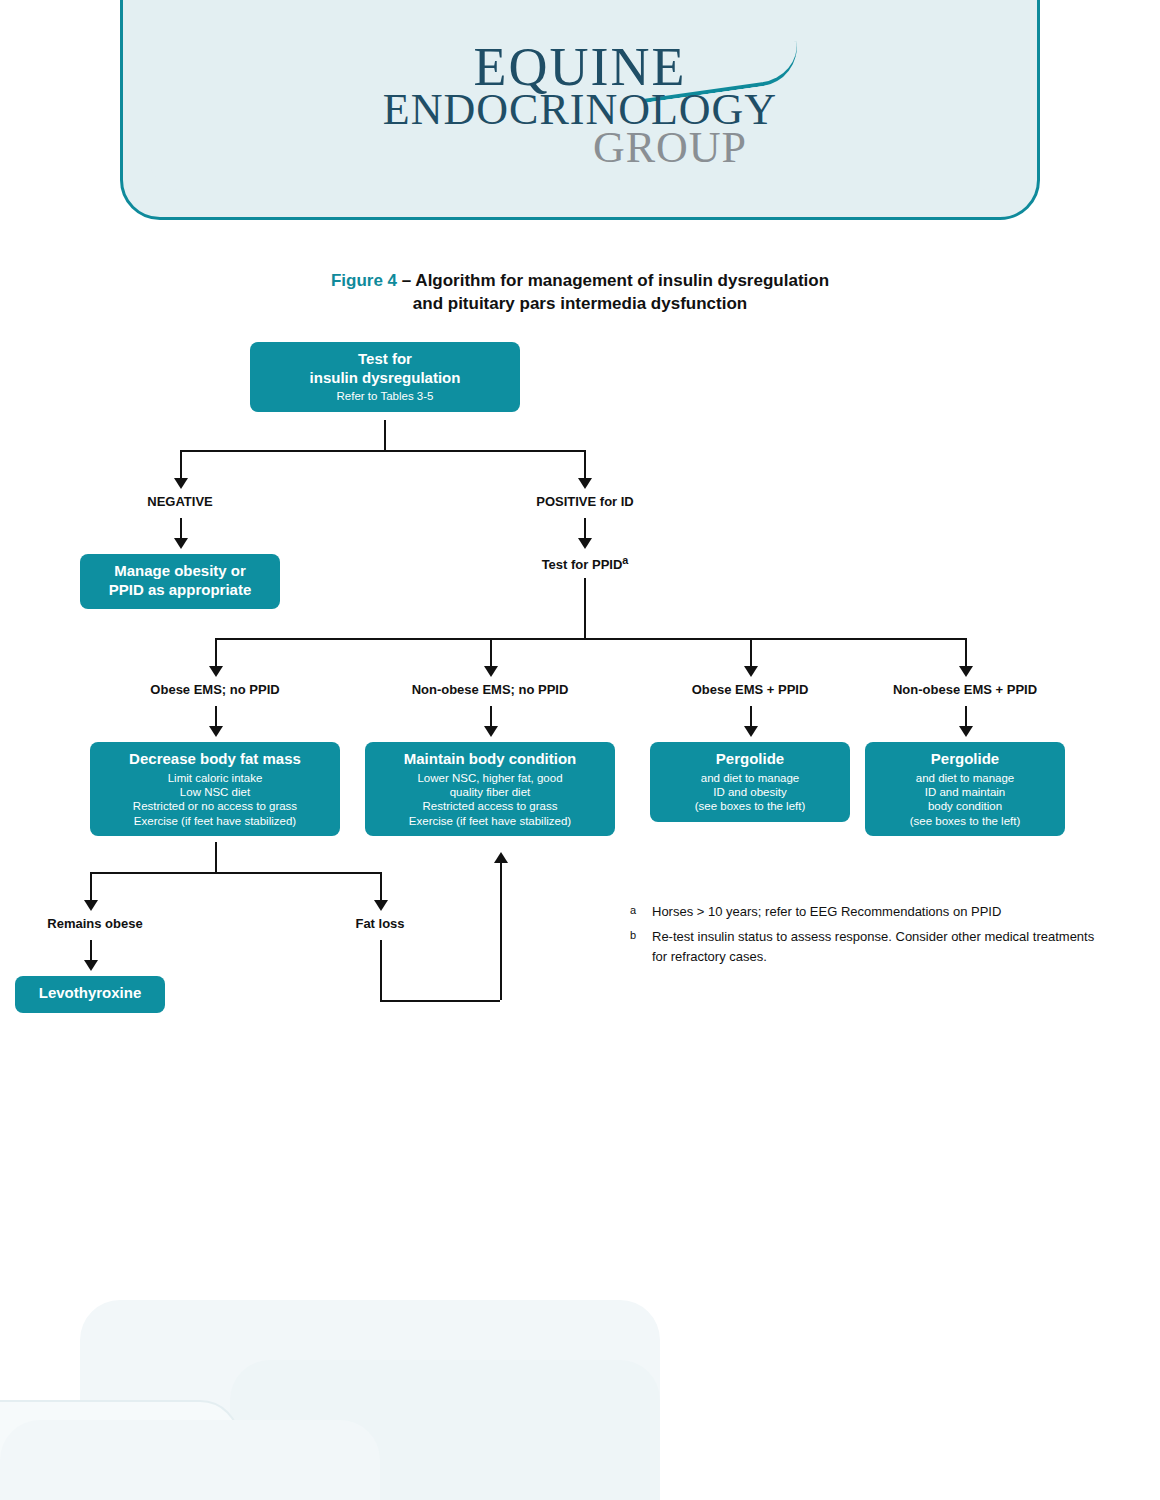EQUINE ENDOCRINOLOGY GROUP
Figure 4 – Algorithm for management of insulin dysregulation
and pituitary pars intermedia dysfunction
Test for insulin dysregulation Refer to Tables 3-5
NEGATIVE
POSITIVE for ID
Manage obesity or PPID as appropriate
Test for PPIDa
Obese EMS; no PPID
Non-obese EMS; no PPID
Obese EMS + PPID
Non-obese EMS + PPID
Decrease body fat mass Limit caloric intake Low NSC diet Restricted or no access to grass Exercise (if feet have stabilized)
Maintain body condition Lower NSC, higher fat, good quality fiber diet Restricted access to grass Exercise (if feet have stabilized)
Pergolide and diet to manage ID and obesity (see boxes to the left)
Pergolide and diet to manage ID and maintain body condition (see boxes to the left)
Remains obese
Fat loss
Levothyroxine
aHorses > 10 years; refer to EEG Recommendations on PPID
bRe-test insulin status to assess response. Consider other medical treatments for refractory cases.